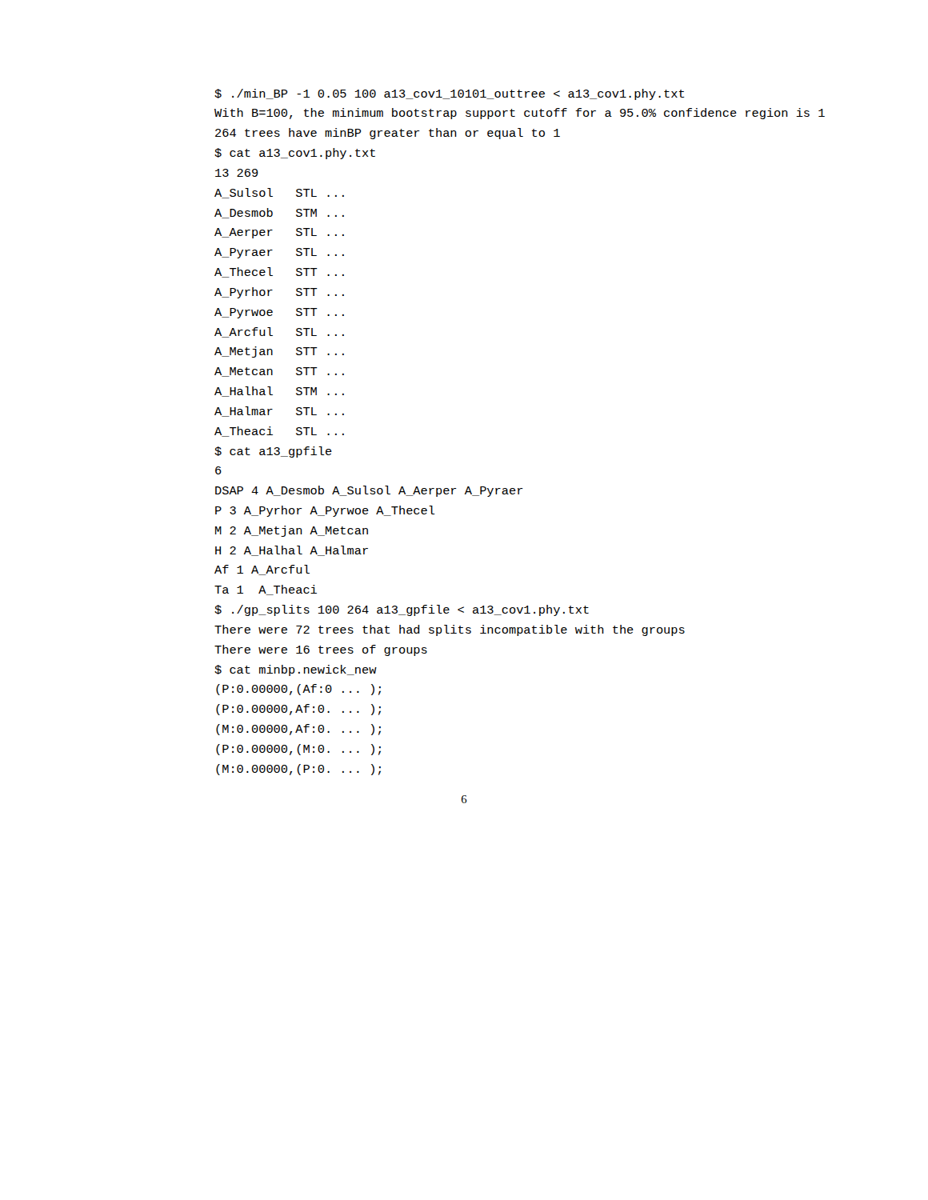$ ./min_BP -1 0.05 100 a13_cov1_10101_outtree < a13_cov1.phy.txt
With B=100, the minimum bootstrap support cutoff for a 95.0% confidence region is 1
264 trees have minBP greater than or equal to 1
$ cat a13_cov1.phy.txt
13 269
A_Sulsol   STL ...
A_Desmob   STM ...
A_Aerper   STL ...
A_Pyraer   STL ...
A_Thecel   STT ...
A_Pyrhor   STT ...
A_Pyrwoe   STT ...
A_Arcful   STL ...
A_Metjan   STT ...
A_Metcan   STT ...
A_Halhal   STM ...
A_Halmar   STL ...
A_Theaci   STL ...
$ cat a13_gpfile
6
DSAP 4 A_Desmob A_Sulsol A_Aerper A_Pyraer
P 3 A_Pyrhor A_Pyrwoe A_Thecel
M 2 A_Metjan A_Metcan
H 2 A_Halhal A_Halmar
Af 1 A_Arcful
Ta 1  A_Theaci
$ ./gp_splits 100 264 a13_gpfile < a13_cov1.phy.txt
There were 72 trees that had splits incompatible with the groups
There were 16 trees of groups
$ cat minbp.newick_new
(P:0.00000,(Af:0 ... );
(P:0.00000,Af:0. ... );
(M:0.00000,Af:0. ... );
(P:0.00000,(M:0. ... );
(M:0.00000,(P:0. ... );
6